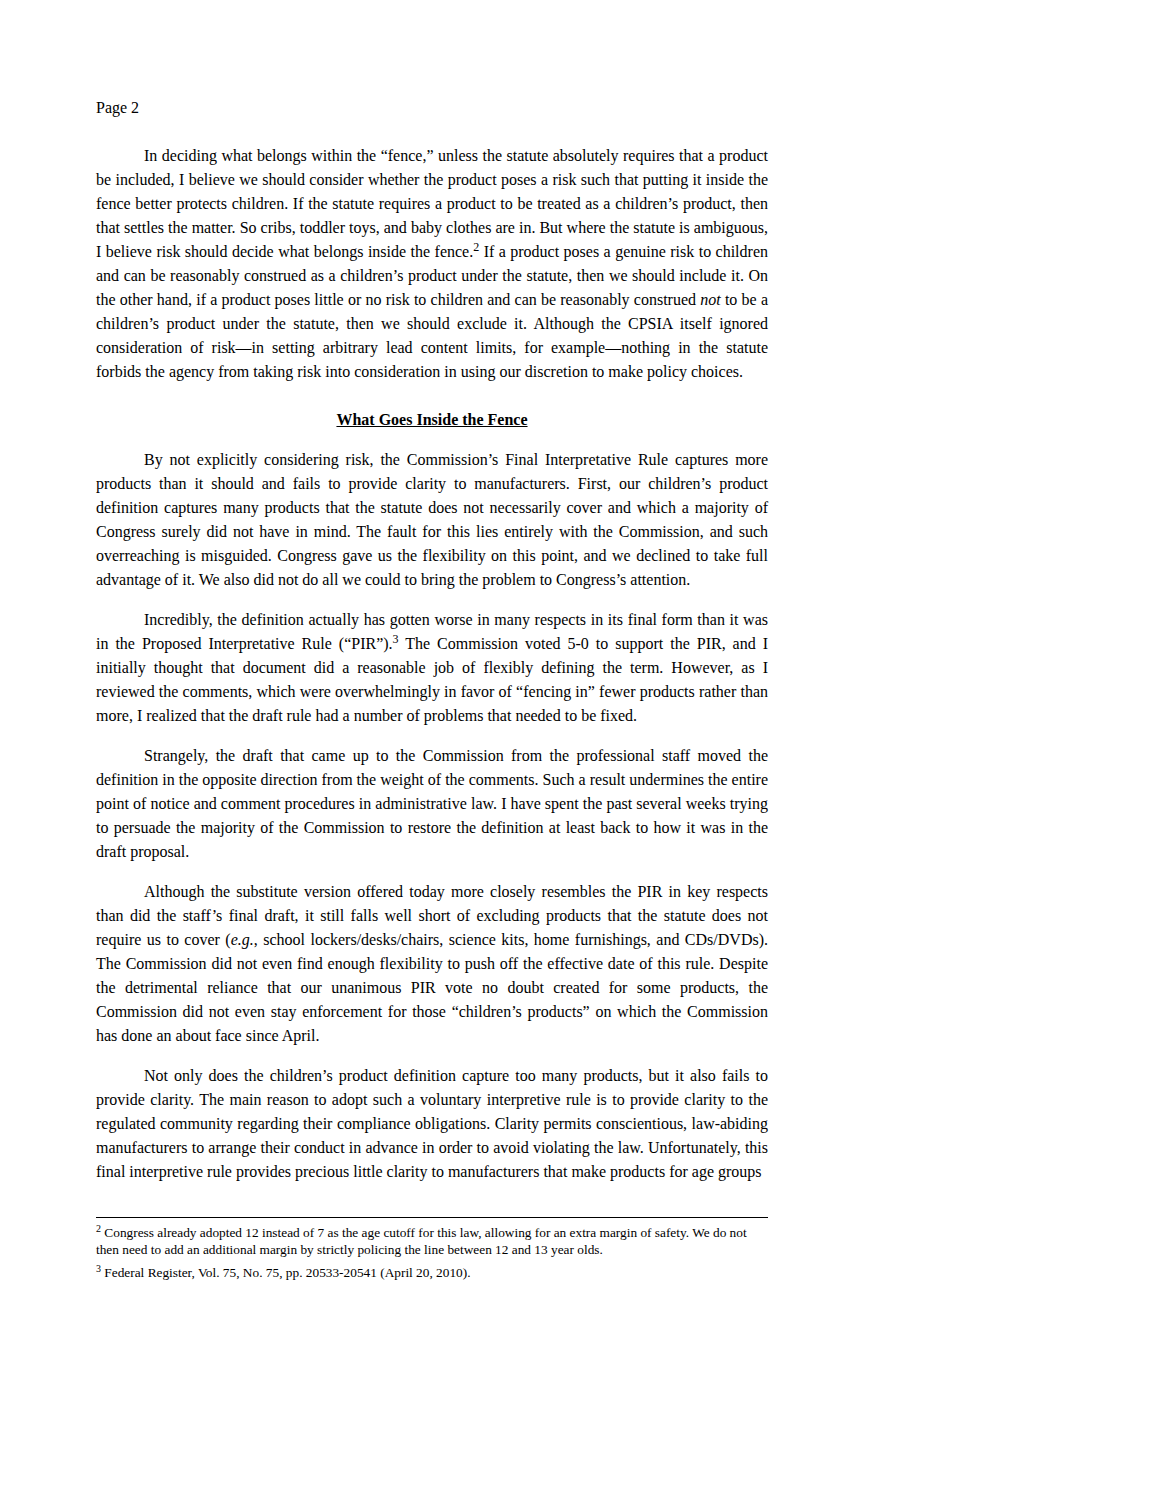Page 2
In deciding what belongs within the “fence,” unless the statute absolutely requires that a product be included, I believe we should consider whether the product poses a risk such that putting it inside the fence better protects children. If the statute requires a product to be treated as a children’s product, then that settles the matter. So cribs, toddler toys, and baby clothes are in. But where the statute is ambiguous, I believe risk should decide what belongs inside the fence.2 If a product poses a genuine risk to children and can be reasonably construed as a children’s product under the statute, then we should include it. On the other hand, if a product poses little or no risk to children and can be reasonably construed not to be a children’s product under the statute, then we should exclude it. Although the CPSIA itself ignored consideration of risk—in setting arbitrary lead content limits, for example—nothing in the statute forbids the agency from taking risk into consideration in using our discretion to make policy choices.
What Goes Inside the Fence
By not explicitly considering risk, the Commission’s Final Interpretative Rule captures more products than it should and fails to provide clarity to manufacturers. First, our children’s product definition captures many products that the statute does not necessarily cover and which a majority of Congress surely did not have in mind. The fault for this lies entirely with the Commission, and such overreaching is misguided. Congress gave us the flexibility on this point, and we declined to take full advantage of it. We also did not do all we could to bring the problem to Congress’s attention.
Incredibly, the definition actually has gotten worse in many respects in its final form than it was in the Proposed Interpretative Rule (“PIR”).3 The Commission voted 5-0 to support the PIR, and I initially thought that document did a reasonable job of flexibly defining the term. However, as I reviewed the comments, which were overwhelmingly in favor of “fencing in” fewer products rather than more, I realized that the draft rule had a number of problems that needed to be fixed.
Strangely, the draft that came up to the Commission from the professional staff moved the definition in the opposite direction from the weight of the comments. Such a result undermines the entire point of notice and comment procedures in administrative law. I have spent the past several weeks trying to persuade the majority of the Commission to restore the definition at least back to how it was in the draft proposal.
Although the substitute version offered today more closely resembles the PIR in key respects than did the staff’s final draft, it still falls well short of excluding products that the statute does not require us to cover (e.g., school lockers/desks/chairs, science kits, home furnishings, and CDs/DVDs). The Commission did not even find enough flexibility to push off the effective date of this rule. Despite the detrimental reliance that our unanimous PIR vote no doubt created for some products, the Commission did not even stay enforcement for those “children’s products” on which the Commission has done an about face since April.
Not only does the children’s product definition capture too many products, but it also fails to provide clarity. The main reason to adopt such a voluntary interpretive rule is to provide clarity to the regulated community regarding their compliance obligations. Clarity permits conscientious, law-abiding manufacturers to arrange their conduct in advance in order to avoid violating the law. Unfortunately, this final interpretive rule provides precious little clarity to manufacturers that make products for age groups
2 Congress already adopted 12 instead of 7 as the age cutoff for this law, allowing for an extra margin of safety. We do not then need to add an additional margin by strictly policing the line between 12 and 13 year olds.
3 Federal Register, Vol. 75, No. 75, pp. 20533-20541 (April 20, 2010).